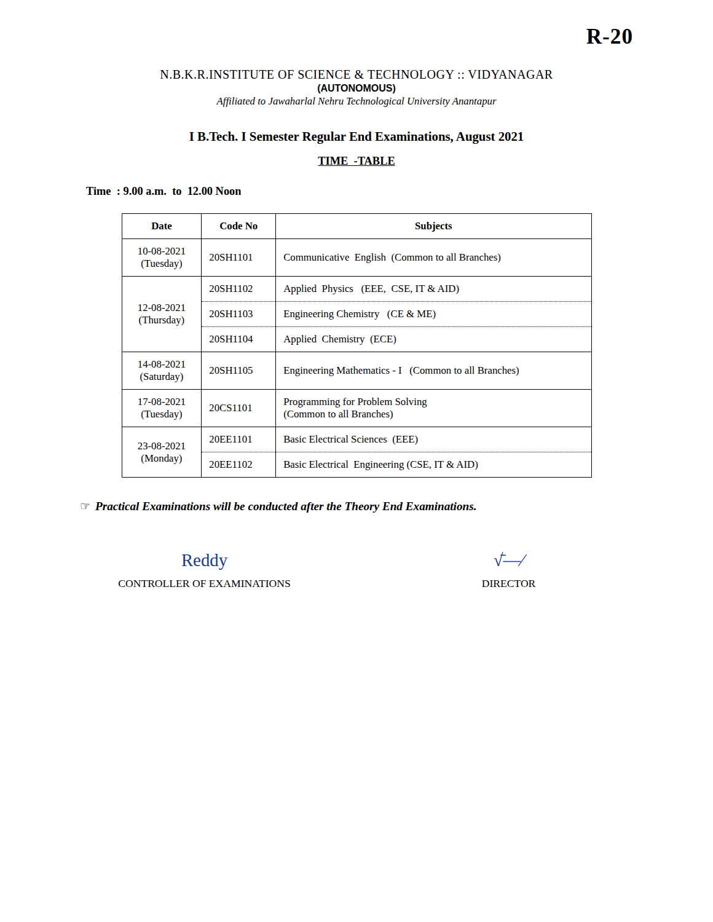R-20
N.B.K.R.INSTITUTE OF SCIENCE & TECHNOLOGY :: VIDYANAGAR
(AUTONOMOUS)
Affiliated to Jawaharlal Nehru Technological University Anantapur
I B.Tech. I Semester Regular End Examinations, August 2021
TIME -TABLE
Time : 9.00 a.m. to 12.00 Noon
| Date | Code No | Subjects |
| --- | --- | --- |
| 10-08-2021 (Tuesday) | 20SH1101 | Communicative English (Common to all Branches) |
| 12-08-2021 (Thursday) | 20SH1102 | Applied Physics (EEE, CSE, IT & AID) |
| 20SH1103 | Engineering Chemistry (CE & ME) |
| 20SH1104 | Applied Chemistry (ECE) |
| 14-08-2021 (Saturday) | 20SH1105 | Engineering Mathematics - I (Common to all Branches) |
| 17-08-2021 (Tuesday) | 20CS1101 | Programming for Problem Solving (Common to all Branches) |
| 23-08-2021 (Monday) | 20EE1101 | Basic Electrical Sciences (EEE) |
| 20EE1102 | Basic Electrical Engineering (CSE, IT & AID) |
☞Practical Examinations will be conducted after the Theory End Examinations.
Reddy
CONTROLLER OF EXAMINATIONS
√̄—⁄
DIRECTOR